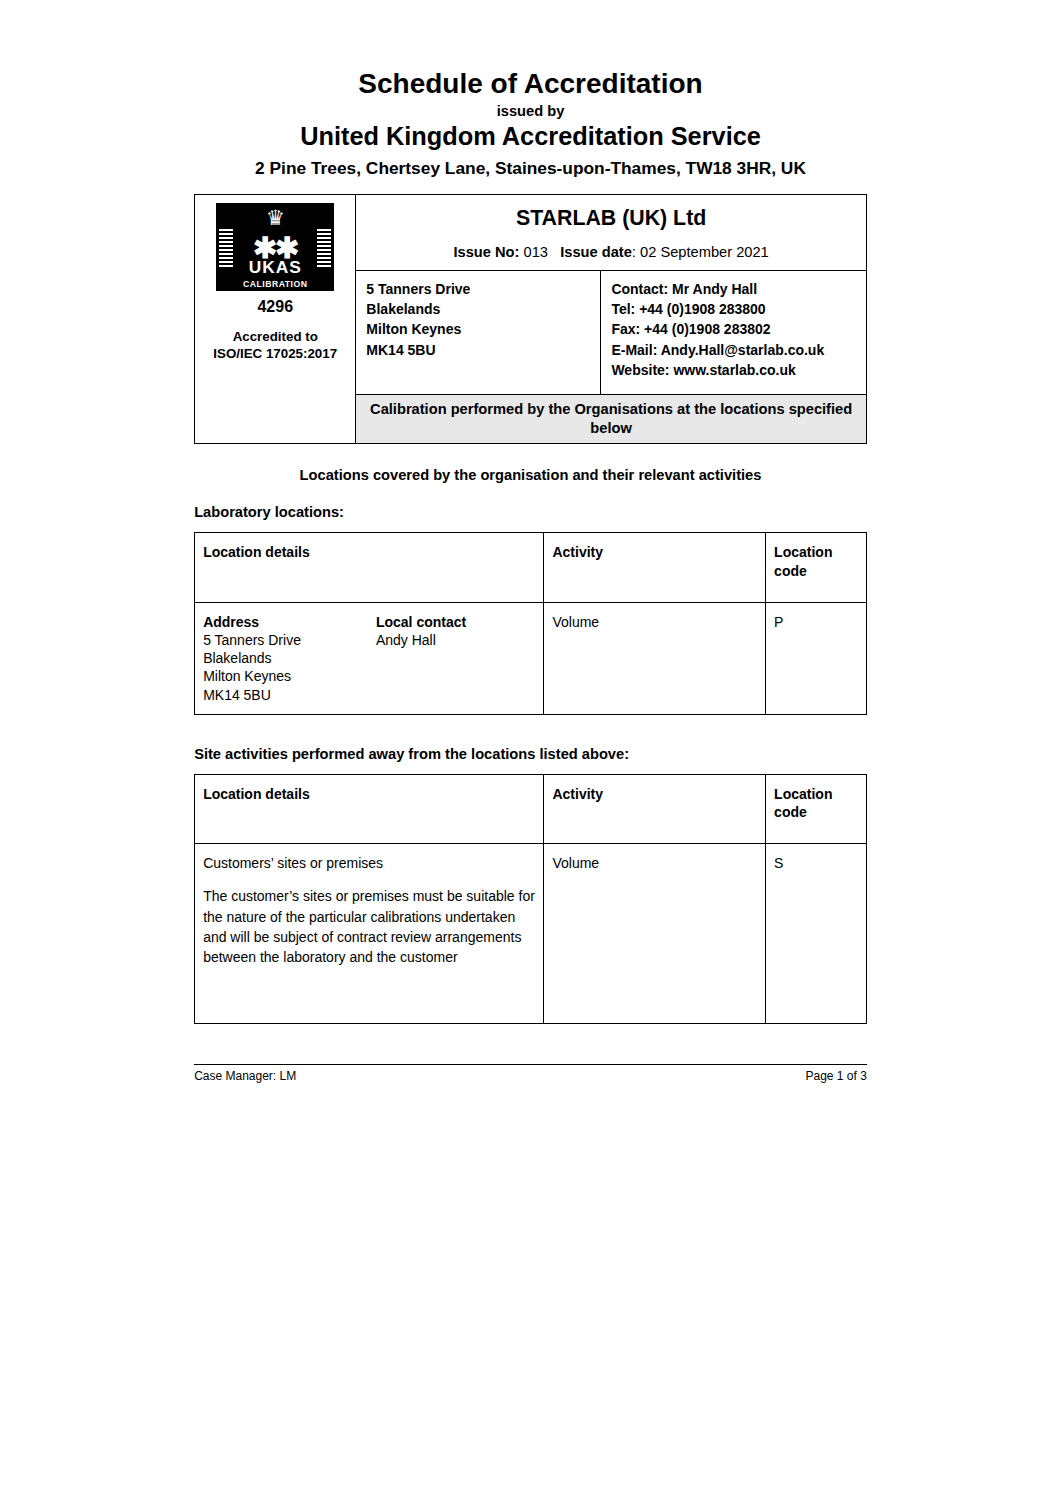Schedule of Accreditation
issued by
United Kingdom Accreditation Service
2 Pine Trees, Chertsey Lane, Staines-upon-Thames, TW18 3HR, UK
♛
✱✱
UKAS
CALIBRATION
4296
Accredited to
ISO/IEC 17025:2017
STARLAB (UK) Ltd
Issue No: 013 Issue date: 02 September 2021
5 Tanners Drive
Blakelands
Milton Keynes
MK14 5BU
Contact: Mr Andy Hall
Tel: +44 (0)1908 283800
Fax: +44 (0)1908 283802
E-Mail: Andy.Hall@starlab.co.uk
Website: www.starlab.co.uk
Calibration performed by the Organisations at the locations specified below
Locations covered by the organisation and their relevant activities
Laboratory locations:
| Location details | Activity | Location code |
| --- | --- | --- |
| Address 5 Tanners Drive Blakelands Milton Keynes MK14 5BU Local contact Andy Hall | Volume | P |
Site activities performed away from the locations listed above:
| Location details | Activity | Location code |
| --- | --- | --- |
| Customers’ sites or premises The customer’s sites or premises must be suitable for the nature of the particular calibrations undertaken and will be subject of contract review arrangements between the laboratory and the customer | Volume | S |
Case Manager: LM
Page 1 of 3